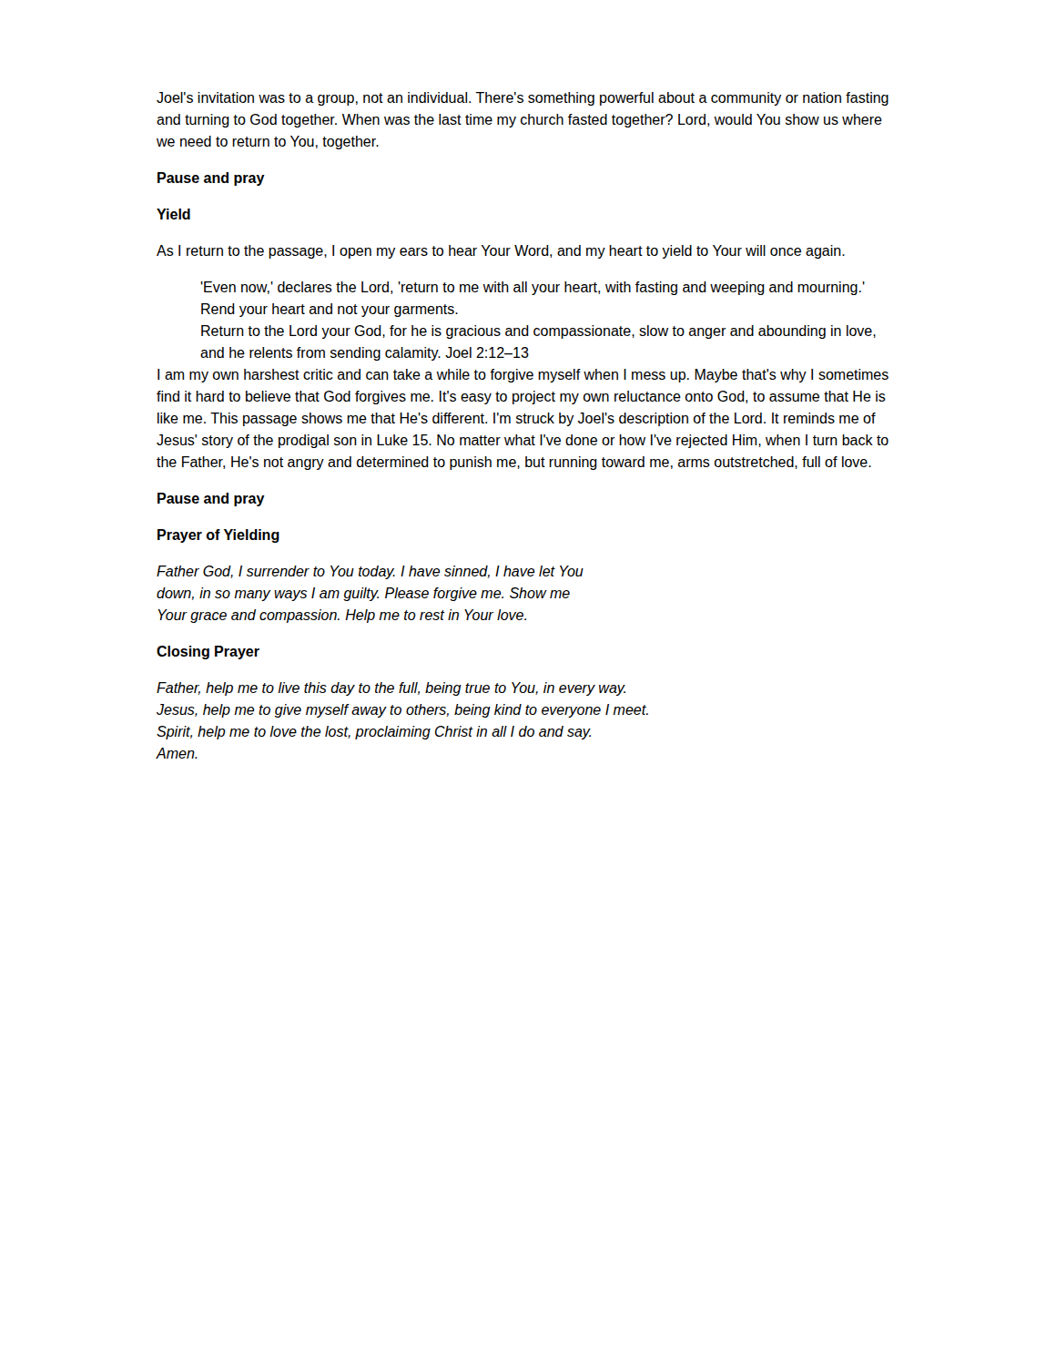Joel's invitation was to a group, not an individual. There's something powerful about a community or nation fasting and turning to God together. When was the last time my church fasted together? Lord, would You show us where we need to return to You, together.
Pause and pray
Yield
As I return to the passage, I open my ears to hear Your Word, and my heart to yield to Your will once again.
'Even now,' declares the Lord, 'return to me with all your heart, with fasting and weeping and mourning.'
Rend your heart and not your garments.
Return to the Lord your God, for he is gracious and compassionate, slow to anger and abounding in love, and he relents from sending calamity. Joel 2:12–13
I am my own harshest critic and can take a while to forgive myself when I mess up. Maybe that's why I sometimes find it hard to believe that God forgives me. It's easy to project my own reluctance onto God, to assume that He is like me. This passage shows me that He's different. I'm struck by Joel's description of the Lord. It reminds me of Jesus' story of the prodigal son in Luke 15. No matter what I've done or how I've rejected Him, when I turn back to the Father, He's not angry and determined to punish me, but running toward me, arms outstretched, full of love.
Pause and pray
Prayer of Yielding
Father God, I surrender to You today. I have sinned, I have let You
down, in so many ways I am guilty. Please forgive me. Show me
Your grace and compassion. Help me to rest in Your love.
Closing Prayer
Father, help me to live this day to the full, being true to You, in every way.
Jesus, help me to give myself away to others, being kind to everyone I meet.
Spirit, help me to love the lost, proclaiming Christ in all I do and say.
Amen.